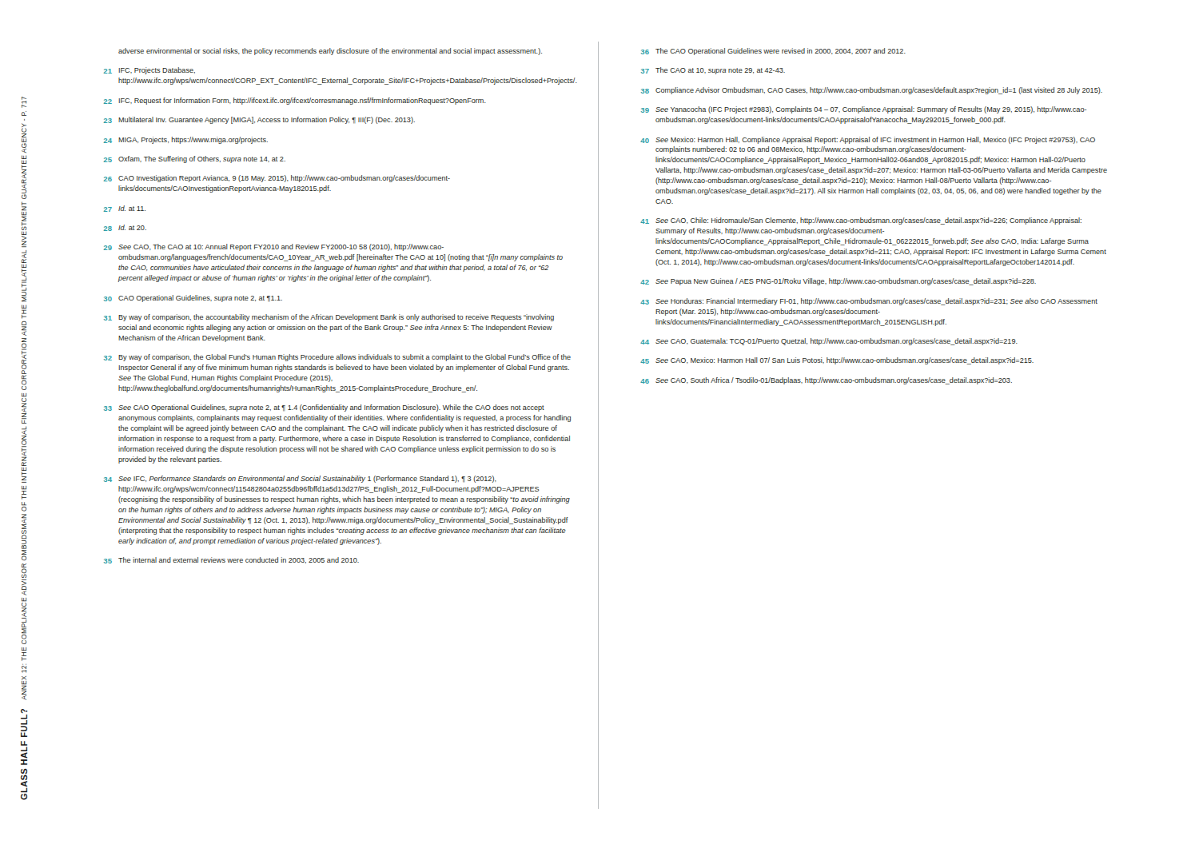GLASS HALF FULL? ANNEX 12: THE COMPLIANCE ADVISOR OMBUDSMAN OF THE INTERNATIONAL FINANCE CORPORATION AND THE MULTILATERAL INVESTMENT GUARANTEE AGENCY - P. 717
adverse environmental or social risks, the policy recommends early disclosure of the environmental and social impact assessment.).
21
IFC, Projects Database, http://www.ifc.org/wps/wcm/connect/CORP_EXT_Content/IFC_External_Corporate_Site/IFC+Projects+Database/Projects/Disclosed+Projects/.
22
IFC, Request for Information Form, http://ifcext.ifc.org/ifcext/corresmanage.nsf/frmInformationRequest?OpenForm.
23
Multilateral Inv. Guarantee Agency [MIGA], Access to Information Policy, ¶ III(F) (Dec. 2013).
24
MIGA, Projects, https://www.miga.org/projects.
25
Oxfam, The Suffering of Others, supra note 14, at 2.
26
CAO Investigation Report Avianca, 9 (18 May. 2015), http://www.cao-ombudsman.org/cases/document-links/documents/CAOInvestigationReportAvianca-May182015.pdf.
27
Id. at 11.
28
Id. at 20.
29
See CAO, The CAO at 10: Annual Report FY2010 and Review FY2000-10 58 (2010), http://www.cao-ombudsman.org/languages/french/documents/CAO_10Year_AR_web.pdf [hereinafter The CAO at 10] (noting that “[i]n many complaints to the CAO, communities have articulated their concerns in the language of human rights” and that within that period, a total of 76, or “62 percent alleged impact or abuse of ‘human rights’ or ‘rights’ in the original letter of the complaint”).
30
CAO Operational Guidelines, supra note 2, at ¶1.1.
31
By way of comparison, the accountability mechanism of the African Development Bank is only authorised to receive Requests “involving social and economic rights alleging any action or omission on the part of the Bank Group.” See infra Annex 5: The Independent Review Mechanism of the African Development Bank.
32
By way of comparison, the Global Fund’s Human Rights Procedure allows individuals to submit a complaint to the Global Fund’s Office of the Inspector General if any of five minimum human rights standards is believed to have been violated by an implementer of Global Fund grants. See The Global Fund, Human Rights Complaint Procedure (2015), http://www.theglobalfund.org/documents/humanrights/HumanRights_2015-ComplaintsProcedure_Brochure_en/.
33
See CAO Operational Guidelines, supra note 2, at ¶ 1.4 (Confidentiality and Information Disclosure). While the CAO does not accept anonymous complaints, complainants may request confidentiality of their identities. Where confidentiality is requested, a process for handling the complaint will be agreed jointly between CAO and the complainant. The CAO will indicate publicly when it has restricted disclosure of information in response to a request from a party. Furthermore, where a case in Dispute Resolution is transferred to Compliance, confidential information received during the dispute resolution process will not be shared with CAO Compliance unless explicit permission to do so is provided by the relevant parties.
34
See IFC, Performance Standards on Environmental and Social Sustainability 1 (Performance Standard 1), ¶ 3 (2012), http://www.ifc.org/wps/wcm/connect/115482804a0255db96fbffd1a5d13d27/PS_English_2012_Full-Document.pdf?MOD=AJPERES (recognising the responsibility of businesses to respect human rights, which has been interpreted to mean a responsibility “to avoid infringing on the human rights of others and to address adverse human rights impacts business may cause or contribute to”); MIGA, Policy on Environmental and Social Sustainability ¶ 12 (Oct. 1, 2013), http://www.miga.org/documents/Policy_Environmental_Social_Sustainability.pdf (interpreting that the responsibility to respect human rights includes “creating access to an effective grievance mechanism that can facilitate early indication of, and prompt remediation of various project-related grievances”).
35
The internal and external reviews were conducted in 2003, 2005 and 2010.
36
The CAO Operational Guidelines were revised in 2000, 2004, 2007 and 2012.
37
The CAO at 10, supra note 29, at 42-43.
38
Compliance Advisor Ombudsman, CAO Cases, http://www.cao-ombudsman.org/cases/default.aspx?region_id=1 (last visited 28 July 2015).
39
See Yanacocha (IFC Project #2983), Complaints 04 – 07, Compliance Appraisal: Summary of Results (May 29, 2015), http://www.cao-ombudsman.org/cases/document-links/documents/CAOAppraisalofYanacocha_May292015_forweb_000.pdf.
40
See Mexico: Harmon Hall, Compliance Appraisal Report: Appraisal of IFC investment in Harmon Hall, Mexico (IFC Project #29753), CAO complaints numbered: 02 to 06 and 08Mexico, http://www.cao-ombudsman.org/cases/document-links/documents/CAOCompliance_AppraisalReport_Mexico_HarmonHall02-06and08_Apr082015.pdf; Mexico: Harmon Hall-02/Puerto Vallarta, http://www.cao-ombudsman.org/cases/case_detail.aspx?id=207; Mexico: Harmon Hall-03-06/Puerto Vallarta and Merida Campestre (http://www.cao-ombudsman.org/cases/case_detail.aspx?id=210); Mexico: Harmon Hall-08/Puerto Vallarta (http://www.cao-ombudsman.org/cases/case_detail.aspx?id=217). All six Harmon Hall complaints (02, 03, 04, 05, 06, and 08) were handled together by the CAO.
41
See CAO, Chile: Hidromaule/San Clemente, http://www.cao-ombudsman.org/cases/case_detail.aspx?id=226; Compliance Appraisal: Summary of Results, http://www.cao-ombudsman.org/cases/document-links/documents/CAOCompliance_AppraisalReport_Chile_Hidromaule-01_06222015_forweb.pdf; See also CAO, India: Lafarge Surma Cement, http://www.cao-ombudsman.org/cases/case_detail.aspx?id=211; CAO, Appraisal Report: IFC Investment in Lafarge Surma Cement (Oct. 1, 2014), http://www.cao-ombudsman.org/cases/document-links/documents/CAOAppraisalReportLafargeOctober142014.pdf.
42
See Papua New Guinea / AES PNG-01/Roku Village, http://www.cao-ombudsman.org/cases/case_detail.aspx?id=228.
43
See Honduras: Financial Intermediary FI-01, http://www.cao-ombudsman.org/cases/case_detail.aspx?id=231; See also CAO Assessment Report (Mar. 2015), http://www.cao-ombudsman.org/cases/document-links/documents/FinancialIntermediary_CAOAssessmentReportMarch_2015ENGLISH.pdf.
44
See CAO, Guatemala: TCQ-01/Puerto Quetzal, http://www.cao-ombudsman.org/cases/case_detail.aspx?id=219.
45
See CAO, Mexico: Harmon Hall 07/ San Luis Potosi, http://www.cao-ombudsman.org/cases/case_detail.aspx?id=215.
46
See CAO, South Africa / Tsodilo-01/Badplaas, http://www.cao-ombudsman.org/cases/case_detail.aspx?id=203.